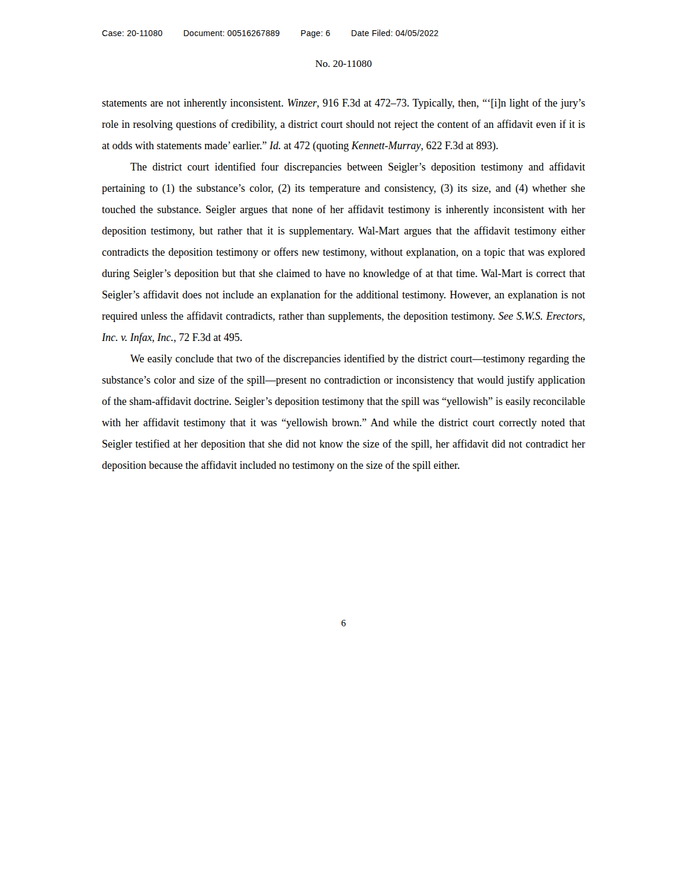Case: 20-11080 Document: 00516267889 Page: 6 Date Filed: 04/05/2022
No. 20-11080
statements are not inherently inconsistent. Winzer, 916 F.3d at 472–73. Typically, then, “‘[i]n light of the jury’s role in resolving questions of credibility, a district court should not reject the content of an affidavit even if it is at odds with statements made’ earlier.” Id. at 472 (quoting Kennett-Murray, 622 F.3d at 893).
The district court identified four discrepancies between Seigler’s deposition testimony and affidavit pertaining to (1) the substance’s color, (2) its temperature and consistency, (3) its size, and (4) whether she touched the substance. Seigler argues that none of her affidavit testimony is inherently inconsistent with her deposition testimony, but rather that it is supplementary. Wal-Mart argues that the affidavit testimony either contradicts the deposition testimony or offers new testimony, without explanation, on a topic that was explored during Seigler’s deposition but that she claimed to have no knowledge of at that time. Wal-Mart is correct that Seigler’s affidavit does not include an explanation for the additional testimony. However, an explanation is not required unless the affidavit contradicts, rather than supplements, the deposition testimony. See S.W.S. Erectors, Inc. v. Infax, Inc., 72 F.3d at 495.
We easily conclude that two of the discrepancies identified by the district court—testimony regarding the substance’s color and size of the spill—present no contradiction or inconsistency that would justify application of the sham-affidavit doctrine. Seigler’s deposition testimony that the spill was “yellowish” is easily reconcilable with her affidavit testimony that it was “yellowish brown.” And while the district court correctly noted that Seigler testified at her deposition that she did not know the size of the spill, her affidavit did not contradict her deposition because the affidavit included no testimony on the size of the spill either.
6